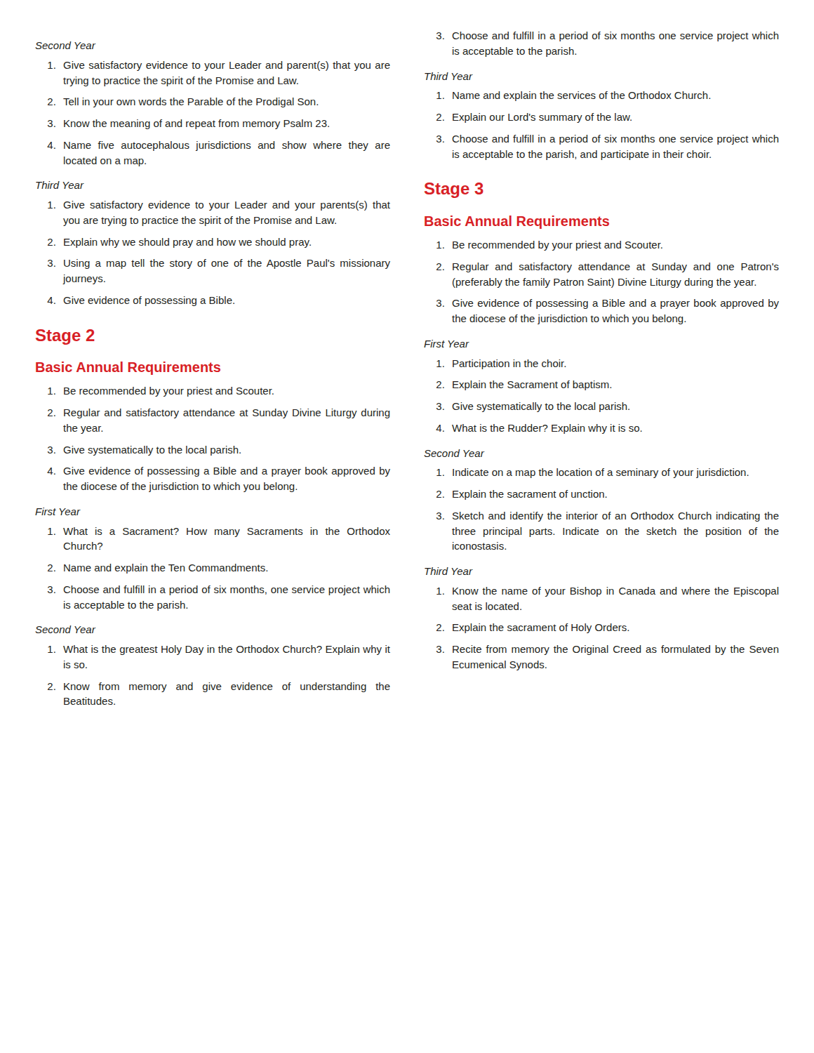Second Year
Give satisfactory evidence to your Leader and parent(s) that you are trying to practice the spirit of the Promise and Law.
Tell in your own words the Parable of the Prodigal Son.
Know the meaning of and repeat from memory Psalm 23.
Name five autocephalous jurisdictions and show where they are located on a map.
Third Year
Give satisfactory evidence to your Leader and your parents(s) that you are trying to practice the spirit of the Promise and Law.
Explain why we should pray and how we should pray.
Using a map tell the story of one of the Apostle Paul's missionary journeys.
Give evidence of possessing a Bible.
Stage 2
Basic Annual Requirements
Be recommended by your priest and Scouter.
Regular and satisfactory attendance at Sunday Divine Liturgy during the year.
Give systematically to the local parish.
Give evidence of possessing a Bible and a prayer book approved by the diocese of the jurisdiction to which you belong.
First Year
What is a Sacrament? How many Sacraments in the Orthodox Church?
Name and explain the Ten Commandments.
Choose and fulfill in a period of six months, one service project which is acceptable to the parish.
Second Year
What is the greatest Holy Day in the Orthodox Church? Explain why it is so.
Know from memory and give evidence of understanding the Beatitudes.
Choose and fulfill in a period of six months one service project which is acceptable to the parish.
Third Year
Name and explain the services of the Orthodox Church.
Explain our Lord's summary of the law.
Choose and fulfill in a period of six months one service project which is acceptable to the parish, and participate in their choir.
Stage 3
Basic Annual Requirements
Be recommended by your priest and Scouter.
Regular and satisfactory attendance at Sunday and one Patron's (preferably the family Patron Saint) Divine Liturgy during the year.
Give evidence of possessing a Bible and a prayer book approved by the diocese of the jurisdiction to which you belong.
First Year
Participation in the choir.
Explain the Sacrament of baptism.
Give systematically to the local parish.
What is the Rudder? Explain why it is so.
Second Year
Indicate on a map the location of a seminary of your jurisdiction.
Explain the sacrament of unction.
Sketch and identify the interior of an Orthodox Church indicating the three principal parts. Indicate on the sketch the position of the iconostasis.
Third Year
Know the name of your Bishop in Canada and where the Episcopal seat is located.
Explain the sacrament of Holy Orders.
Recite from memory the Original Creed as formulated by the Seven Ecumenical Synods.